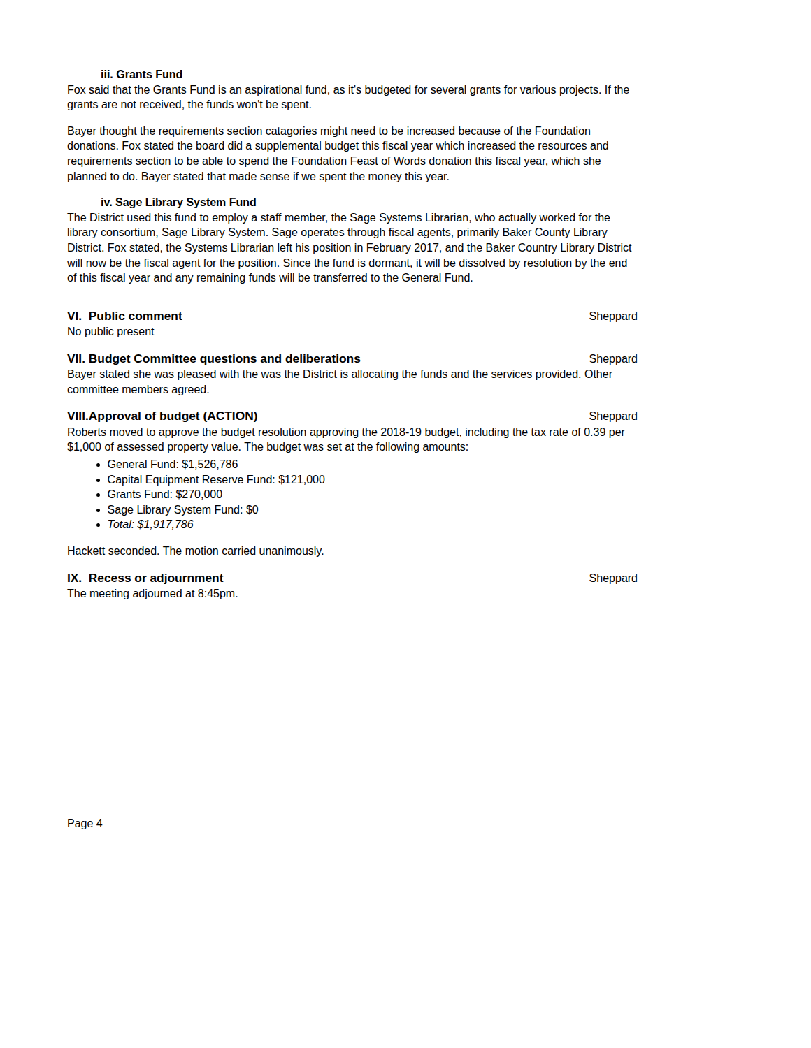iii. Grants Fund
Fox said that the Grants Fund is an aspirational fund, as it's budgeted for several grants for various projects. If the grants are not received, the funds won't be spent.
Bayer thought the requirements section catagories might need to be increased because of the Foundation donations. Fox stated the board did a supplemental budget this fiscal year which increased the resources and requirements section to be able to spend the Foundation Feast of Words donation this fiscal year, which she planned to do. Bayer stated that made sense if we spent the money this year.
iv. Sage Library System Fund
The District used this fund to employ a staff member, the Sage Systems Librarian, who actually worked for the library consortium, Sage Library System. Sage operates through fiscal agents, primarily Baker County Library District. Fox stated, the Systems Librarian left his position in February 2017, and the Baker Country Library District will now be the fiscal agent for the position. Since the fund is dormant, it will be dissolved by resolution by the end of this fiscal year and any remaining funds will be transferred to the General Fund.
VI. Public comment Sheppard
No public present
VII. Budget Committee questions and deliberations Sheppard
Bayer stated she was pleased with the was the District is allocating the funds and the services provided. Other committee members agreed.
VIII.Approval of budget (ACTION) Sheppard
Roberts moved to approve the budget resolution approving the 2018-19 budget, including the tax rate of 0.39 per $1,000 of assessed property value. The budget was set at the following amounts:
General Fund: $1,526,786
Capital Equipment Reserve Fund: $121,000
Grants Fund: $270,000
Sage Library System Fund: $0
Total: $1,917,786
Hackett seconded. The motion carried unanimously.
IX. Recess or adjournment Sheppard
The meeting adjourned at 8:45pm.
Page 4